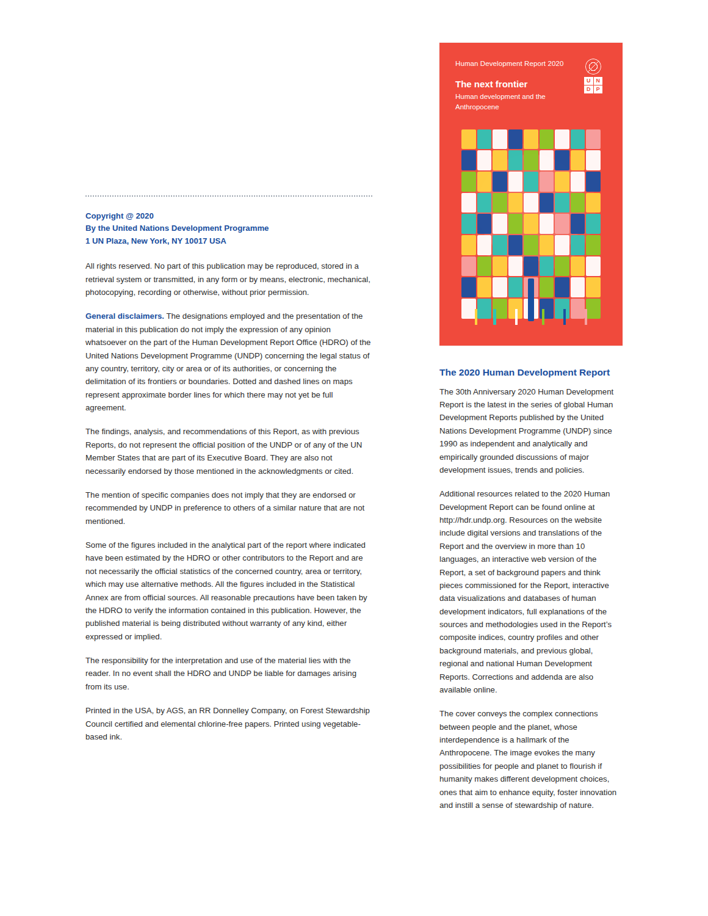Copyright @ 2020
By the United Nations Development Programme
1 UN Plaza, New York, NY 10017 USA
All rights reserved. No part of this publication may be reproduced, stored in a retrieval system or transmitted, in any form or by means, electronic, mechanical, photocopying, recording or otherwise, without prior permission.
General disclaimers. The designations employed and the presentation of the material in this publication do not imply the expression of any opinion whatsoever on the part of the Human Development Report Office (HDRO) of the United Nations Development Programme (UNDP) concerning the legal status of any country, territory, city or area or of its authorities, or concerning the delimitation of its frontiers or boundaries. Dotted and dashed lines on maps represent approximate border lines for which there may not yet be full agreement.
The findings, analysis, and recommendations of this Report, as with previous Reports, do not represent the official position of the UNDP or of any of the UN Member States that are part of its Executive Board. They are also not necessarily endorsed by those mentioned in the acknowledgments or cited.
The mention of specific companies does not imply that they are endorsed or recommended by UNDP in preference to others of a similar nature that are not mentioned.
Some of the figures included in the analytical part of the report where indicated have been estimated by the HDRO or other contributors to the Report and are not necessarily the official statistics of the concerned country, area or territory, which may use alternative methods. All the figures included in the Statistical Annex are from official sources. All reasonable precautions have been taken by the HDRO to verify the information contained in this publication. However, the published material is being distributed without warranty of any kind, either expressed or implied.
The responsibility for the interpretation and use of the material lies with the reader. In no event shall the HDRO and UNDP be liable for damages arising from its use.
Printed in the USA, by AGS, an RR Donnelley Company, on Forest Stewardship Council certified and elemental chlorine-free papers. Printed using vegetable-based ink.
Human Development Report 2020 The next frontier Human development and the Anthropocene
UNDP
The 2020 Human Development Report
The 30th Anniversary 2020 Human Development Report is the latest in the series of global Human Development Reports published by the United Nations Development Programme (UNDP) since 1990 as independent and analytically and empirically grounded discussions of major development issues, trends and policies.
Additional resources related to the 2020 Human Development Report can be found online at http://hdr.undp.org. Resources on the website include digital versions and translations of the Report and the overview in more than 10 languages, an interactive web version of the Report, a set of background papers and think pieces commissioned for the Report, interactive data visualizations and databases of human development indicators, full explanations of the sources and methodologies used in the Report’s composite indices, country profiles and other background materials, and previous global, regional and national Human Development Reports. Corrections and addenda are also available online.
The cover conveys the complex connections between people and the planet, whose interdependence is a hallmark of the Anthropocene. The image evokes the many possibilities for people and planet to flourish if humanity makes different development choices, ones that aim to enhance equity, foster innovation and instill a sense of stewardship of nature.